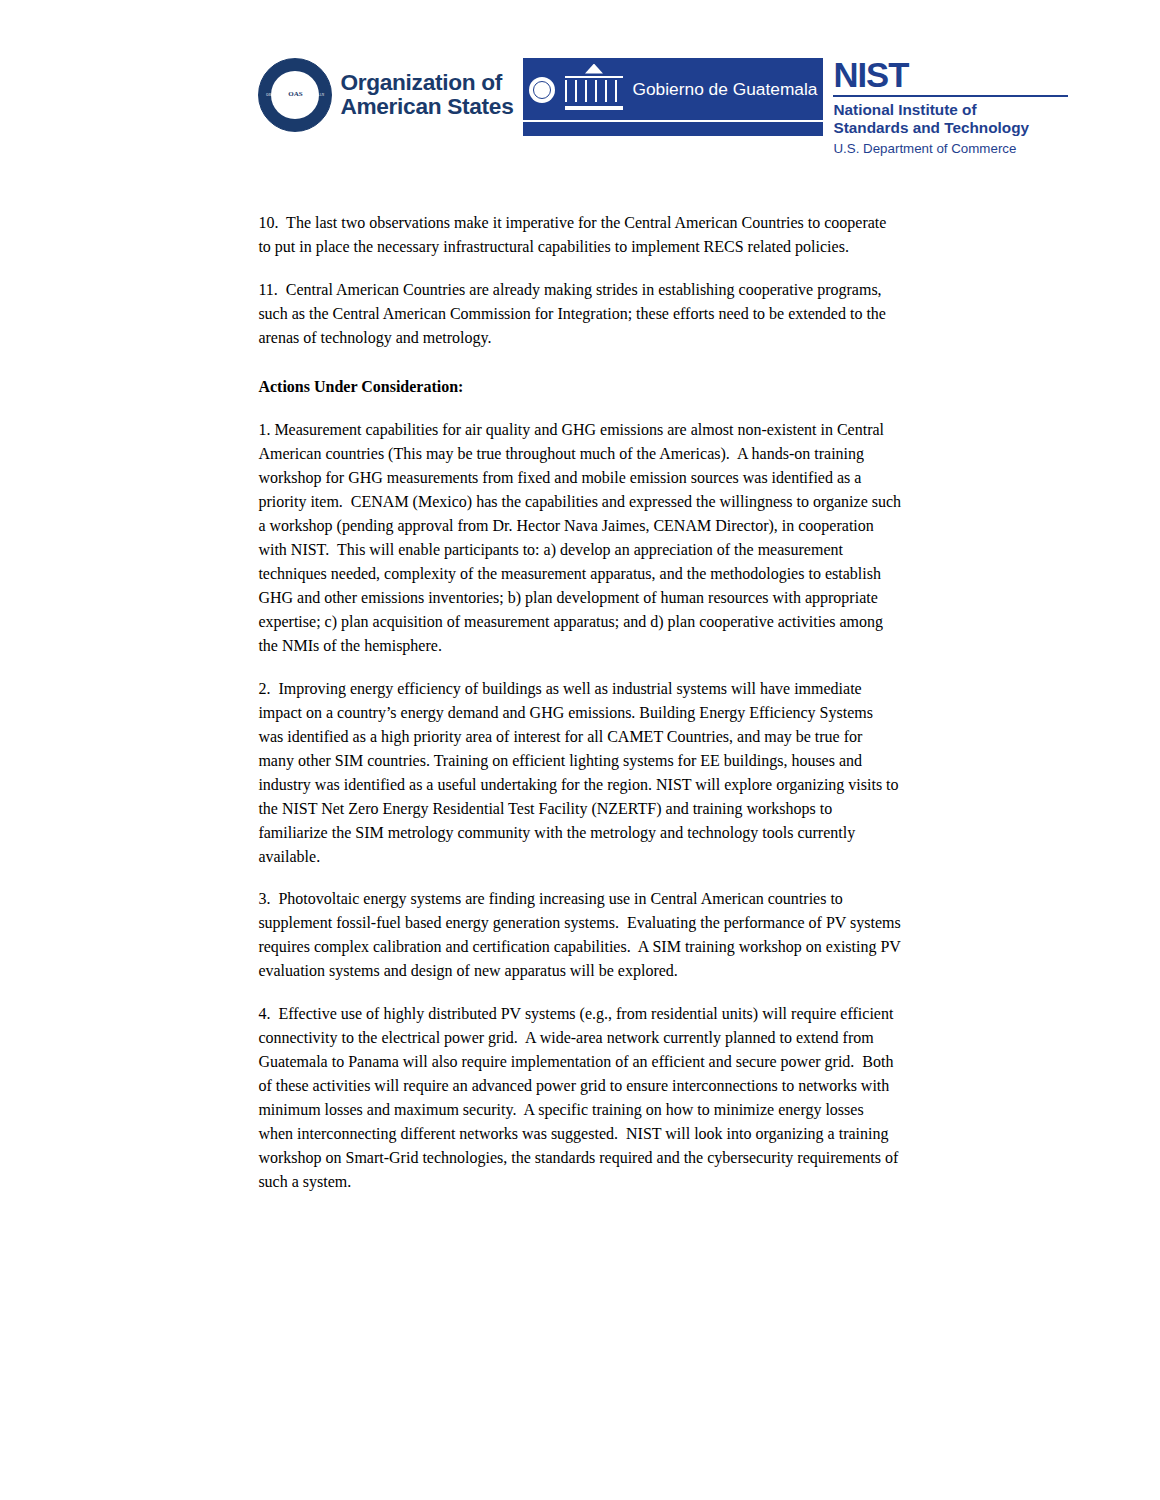OAS
Organization of
American States
Gobierno de Guatemala
NIST
National Institute of
Standards and Technology
U.S. Department of Commerce
10. The last two observations make it imperative for the Central American Countries to cooperate to put in place the necessary infrastructural capabilities to implement RECS related policies.
11. Central American Countries are already making strides in establishing cooperative programs, such as the Central American Commission for Integration; these efforts need to be extended to the arenas of technology and metrology.
Actions Under Consideration:
1. Measurement capabilities for air quality and GHG emissions are almost non-existent in Central American countries (This may be true throughout much of the Americas). A hands-on training workshop for GHG measurements from fixed and mobile emission sources was identified as a priority item. CENAM (Mexico) has the capabilities and expressed the willingness to organize such a workshop (pending approval from Dr. Hector Nava Jaimes, CENAM Director), in cooperation with NIST. This will enable participants to: a) develop an appreciation of the measurement techniques needed, complexity of the measurement apparatus, and the methodologies to establish GHG and other emissions inventories; b) plan development of human resources with appropriate expertise; c) plan acquisition of measurement apparatus; and d) plan cooperative activities among the NMIs of the hemisphere.
2. Improving energy efficiency of buildings as well as industrial systems will have immediate impact on a country’s energy demand and GHG emissions. Building Energy Efficiency Systems was identified as a high priority area of interest for all CAMET Countries, and may be true for many other SIM countries. Training on efficient lighting systems for EE buildings, houses and industry was identified as a useful undertaking for the region. NIST will explore organizing visits to the NIST Net Zero Energy Residential Test Facility (NZERTF) and training workshops to familiarize the SIM metrology community with the metrology and technology tools currently available.
3. Photovoltaic energy systems are finding increasing use in Central American countries to supplement fossil-fuel based energy generation systems. Evaluating the performance of PV systems requires complex calibration and certification capabilities. A SIM training workshop on existing PV evaluation systems and design of new apparatus will be explored.
4. Effective use of highly distributed PV systems (e.g., from residential units) will require efficient connectivity to the electrical power grid. A wide-area network currently planned to extend from Guatemala to Panama will also require implementation of an efficient and secure power grid. Both of these activities will require an advanced power grid to ensure interconnections to networks with minimum losses and maximum security. A specific training on how to minimize energy losses when interconnecting different networks was suggested. NIST will look into organizing a training workshop on Smart-Grid technologies, the standards required and the cybersecurity requirements of such a system.